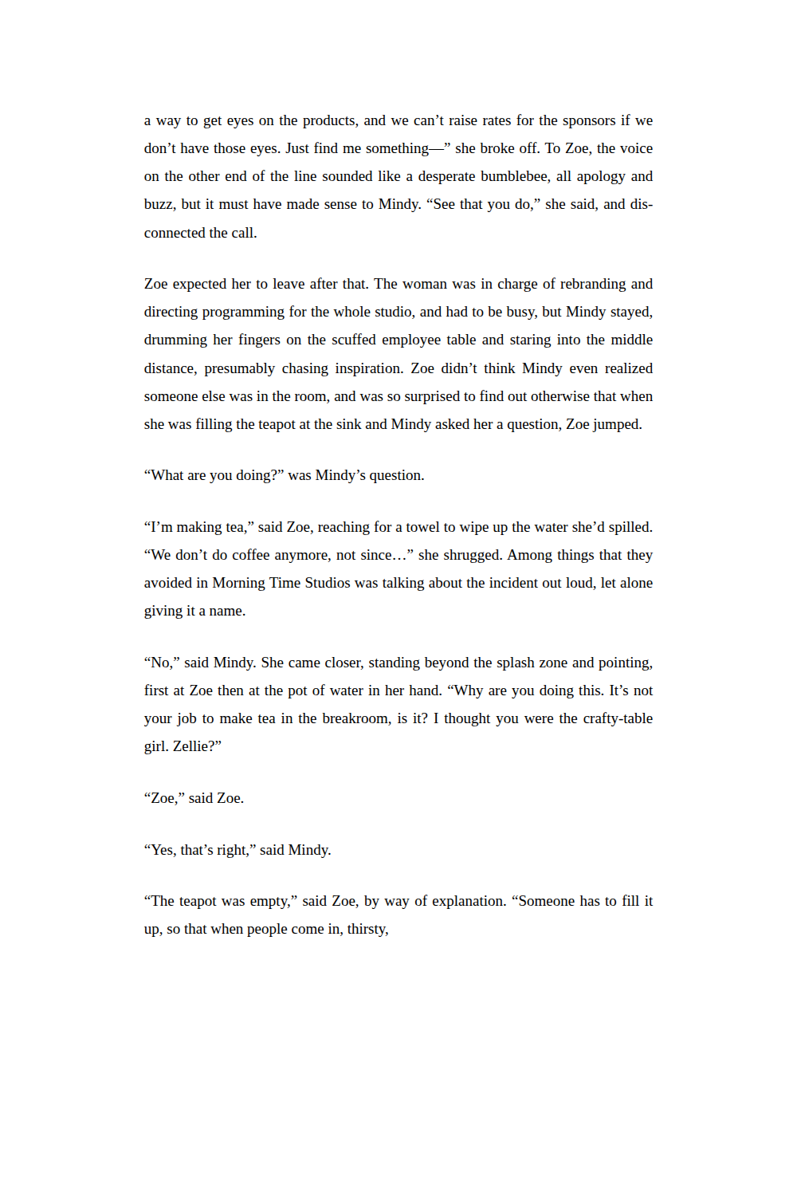a way to get eyes on the products, and we can’t raise rates for the sponsors if we don’t have those eyes. Just find me something—” she broke off. To Zoe, the voice on the other end of the line sounded like a desperate bumblebee, all apology and buzz, but it must have made sense to Mindy. “See that you do,” she said, and disconnected the call.
Zoe expected her to leave after that. The woman was in charge of rebranding and directing programming for the whole studio, and had to be busy, but Mindy stayed, drumming her fingers on the scuffed employee table and staring into the middle distance, presumably chasing inspiration. Zoe didn’t think Mindy even realized someone else was in the room, and was so surprised to find out otherwise that when she was filling the teapot at the sink and Mindy asked her a question, Zoe jumped.
“What are you doing?” was Mindy’s question.
“I’m making tea,” said Zoe, reaching for a towel to wipe up the water she’d spilled. “We don’t do coffee anymore, not since…” she shrugged. Among things that they avoided in Morning Time Studios was talking about the incident out loud, let alone giving it a name.
“No,” said Mindy. She came closer, standing beyond the splash zone and pointing, first at Zoe then at the pot of water in her hand. “Why are you doing this. It’s not your job to make tea in the breakroom, is it? I thought you were the crafty-table girl. Zellie?”
“Zoe,” said Zoe.
“Yes, that’s right,” said Mindy.
“The teapot was empty,” said Zoe, by way of explanation. “Someone has to fill it up, so that when people come in, thirsty,